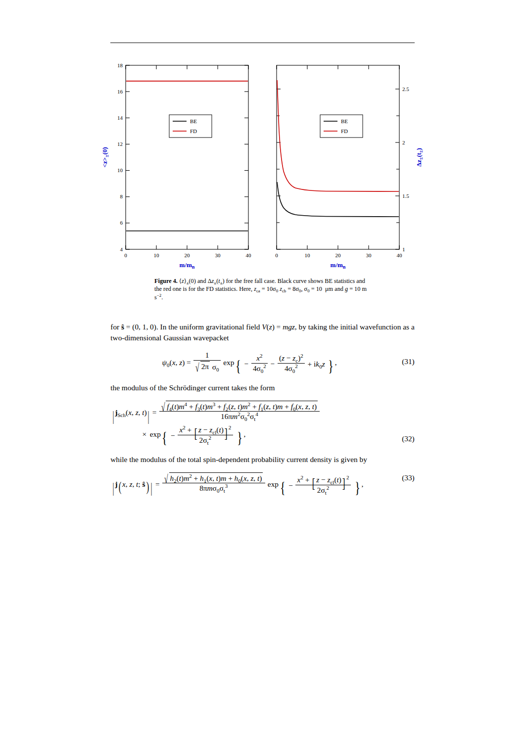18 14 10 6 4 16 12 8 0 10 20 30 40 BE FD m/mn <z>±(0)
1 1.5 2 2.5 0 10 20 30 40 BE FD m/mn Δz±(t±)
Figure 4. ⟨z⟩±(0) and Δz±(t±) for the free fall case. Black curve shows BE statistics and the red one is for the FD statistics. Here, zca = 10σ0 zcb = 8σ0, σ0 = 10 μm and g = 10 m s−2.
for ŝ = (0, 1, 0). In the uniform gravitational field V(z) = mgz, by taking the initial wavefunction as a two-dimensional Gaussian wavepacket
ψ0(x, z) = 1 2π σ0 exp{ − x2 4σ02 − (z − zc)2 4σ02 + ik0z },
(31)
the modulus of the Schrödinger current takes the form
|jSch(x, z, t)| = f4(t)m4 + f3(t)m3 + f2(z, t)m2 + f1(z, t)m + f0(x, z, t) 16πm2σ02σt4
× exp{ − x2 + [z − zcl(t)]2 2σt2 },
(32)
while the modulus of the total spin-dependent probability current density is given by
|j(x, z, t; ŝ)| = h2(t)m2 + h1(x, t)m + h0(x, z, t) 8πmσ0σt3 exp{ − x2 + [z − zcl(t)]2 2σt2 },
(33)